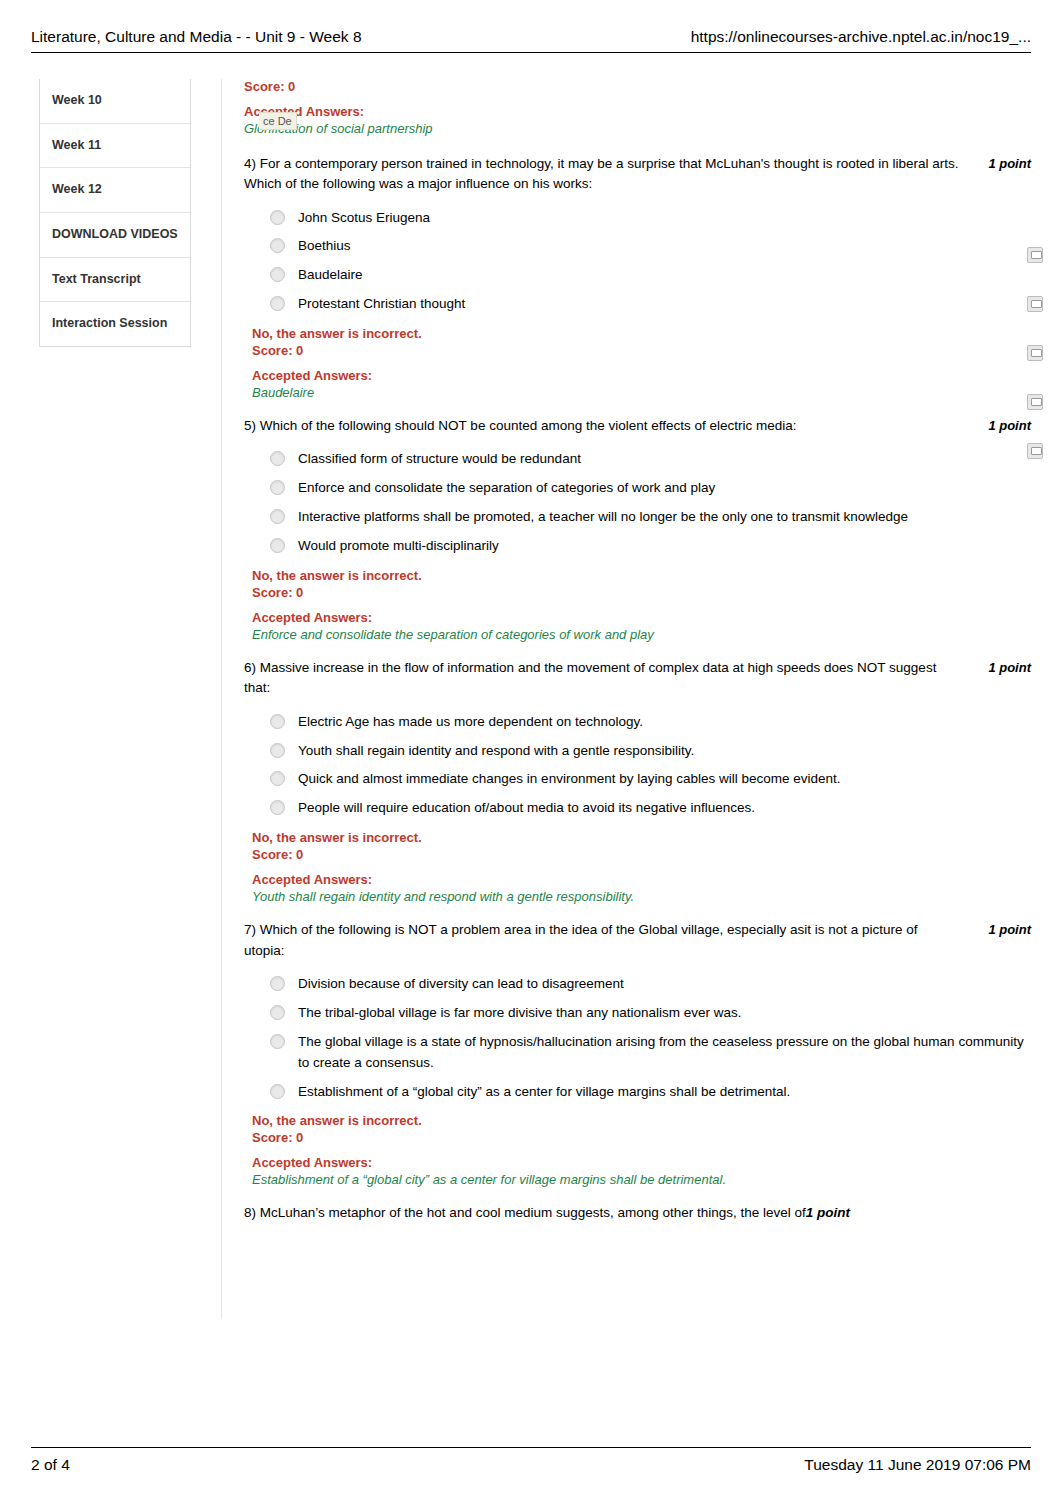Literature, Culture and Media - - Unit 9 - Week 8
https://onlinecourses-archive.nptel.ac.in/noc19_...
ce De
Week 10
Week 11
Week 12
DOWNLOAD VIDEOS
Text Transcript
Interaction Session
Score: 0
Accepted Answers:
Glorification of social partnership
4) For a contemporary person trained in technology, it may be a surprise that McLuhan's thought is rooted in liberal arts. Which of the following was a major influence on his works: 1 point
John Scotus Eriugena
Boethius
Baudelaire
Protestant Christian thought
No, the answer is incorrect.
Score: 0
Accepted Answers:
Baudelaire
5) Which of the following should NOT be counted among the violent effects of electric media: 1 point
Classified form of structure would be redundant
Enforce and consolidate the separation of categories of work and play
Interactive platforms shall be promoted, a teacher will no longer be the only one to transmit knowledge
Would promote multi-disciplinarily
No, the answer is incorrect.
Score: 0
Accepted Answers:
Enforce and consolidate the separation of categories of work and play
6) Massive increase in the flow of information and the movement of complex data at high speeds does NOT suggest that: 1 point
Electric Age has made us more dependent on technology.
Youth shall regain identity and respond with a gentle responsibility.
Quick and almost immediate changes in environment by laying cables will become evident.
People will require education of/about media to avoid its negative influences.
No, the answer is incorrect.
Score: 0
Accepted Answers:
Youth shall regain identity and respond with a gentle responsibility.
7) Which of the following is NOT a problem area in the idea of the Global village, especially asit is not a picture of utopia: 1 point
Division because of diversity can lead to disagreement
The tribal-global village is far more divisive than any nationalism ever was.
The global village is a state of hypnosis/hallucination arising from the ceaseless pressure on the global human community to create a consensus.
Establishment of a “global city” as a center for village margins shall be detrimental.
No, the answer is incorrect.
Score: 0
Accepted Answers:
Establishment of a “global city” as a center for village margins shall be detrimental.
8) McLuhan’s metaphor of the hot and cool medium suggests, among other things, the level of1 point
2 of 4
Tuesday 11 June 2019 07:06 PM